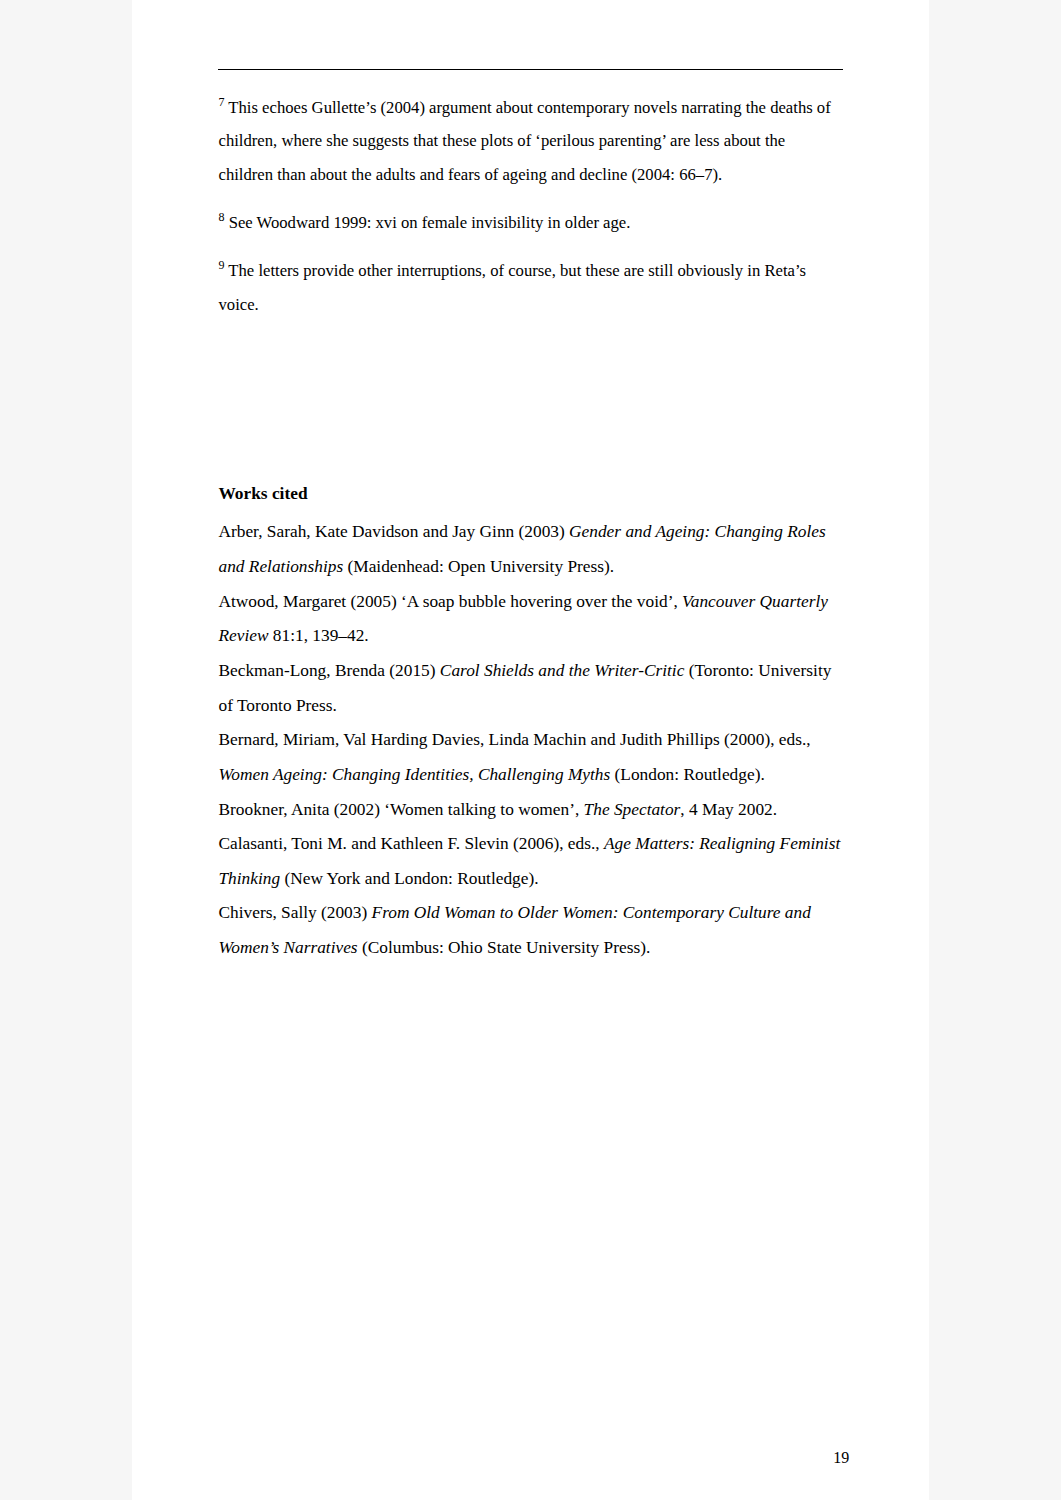7 This echoes Gullette’s (2004) argument about contemporary novels narrating the deaths of children, where she suggests that these plots of ‘perilous parenting’ are less about the children than about the adults and fears of ageing and decline (2004: 66–7).
8 See Woodward 1999: xvi on female invisibility in older age.
9 The letters provide other interruptions, of course, but these are still obviously in Reta’s voice.
Works cited
Arber, Sarah, Kate Davidson and Jay Ginn (2003) Gender and Ageing: Changing Roles and Relationships (Maidenhead: Open University Press).
Atwood, Margaret (2005) ‘A soap bubble hovering over the void’, Vancouver Quarterly Review 81:1, 139–42.
Beckman-Long, Brenda (2015) Carol Shields and the Writer-Critic (Toronto: University of Toronto Press.
Bernard, Miriam, Val Harding Davies, Linda Machin and Judith Phillips (2000), eds., Women Ageing: Changing Identities, Challenging Myths (London: Routledge).
Brookner, Anita (2002) ‘Women talking to women’, The Spectator, 4 May 2002.
Calasanti, Toni M. and Kathleen F. Slevin (2006), eds., Age Matters: Realigning Feminist Thinking (New York and London: Routledge).
Chivers, Sally (2003) From Old Woman to Older Women: Contemporary Culture and Women’s Narratives (Columbus: Ohio State University Press).
19